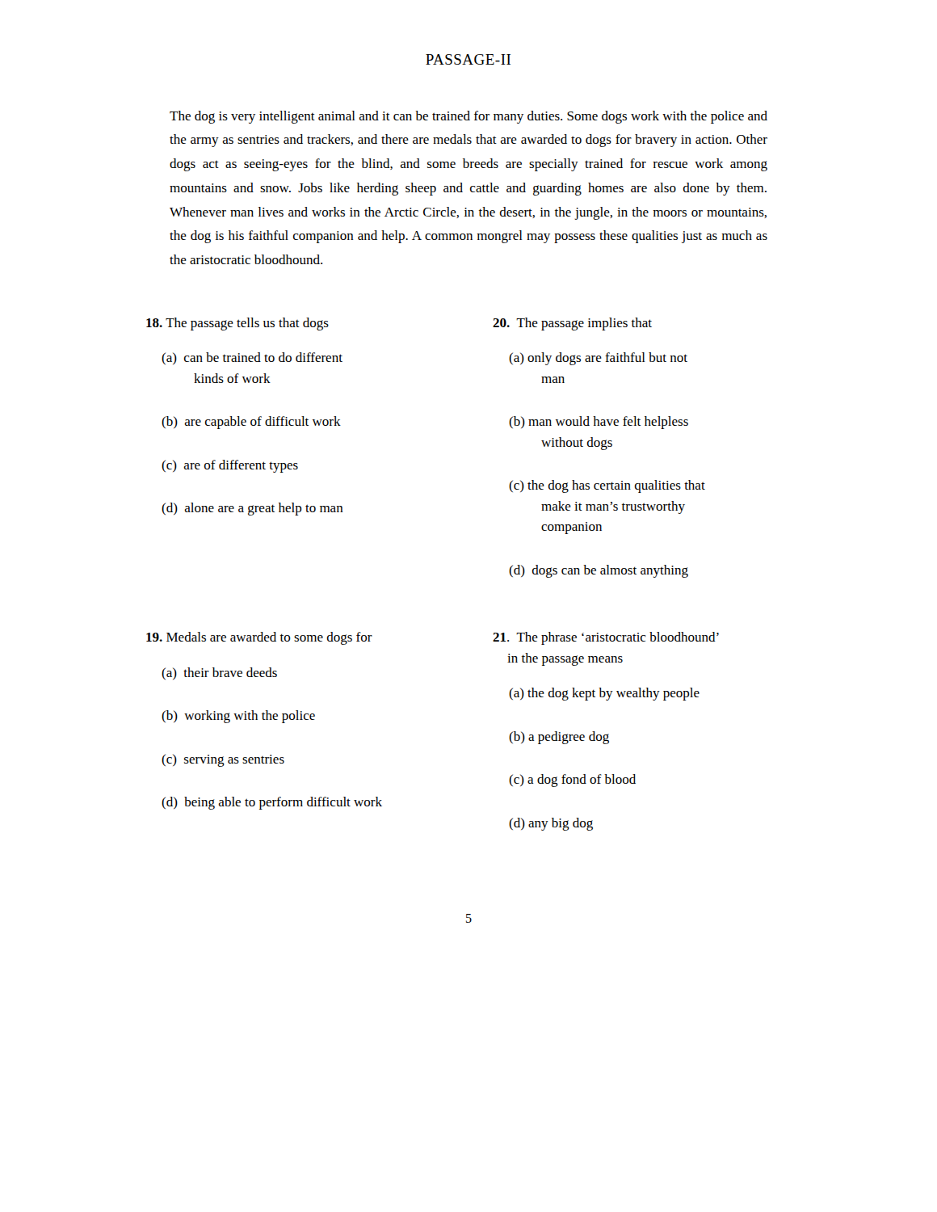PASSAGE-II
The dog is very intelligent animal and it can be trained for many duties. Some dogs work with the police and the army as sentries and trackers, and there are medals that are awarded to dogs for bravery in action. Other dogs act as seeing-eyes for the blind, and some breeds are specially trained for rescue work among mountains and snow. Jobs like herding sheep and cattle and guarding homes are also done by them. Whenever man lives and works in the Arctic Circle, in the desert, in the jungle, in the moors or mountains, the dog is his faithful companion and help. A common mongrel may possess these qualities just as much as the aristocratic bloodhound.
18. The passage tells us that dogs
(a) can be trained to do different kinds of work
(b) are capable of difficult work
(c) are of different types
(d) alone are a great help to man
20. The passage implies that
(a) only dogs are faithful but not man
(b) man would have felt helpless without dogs
(c) the dog has certain qualities that make it man’s trustworthy companion
(d) dogs can be almost anything
19. Medals are awarded to some dogs for
(a) their brave deeds
(b) working with the police
(c) serving as sentries
(d) being able to perform difficult work
21. The phrase ‘aristocratic bloodhound’ in the passage means
(a) the dog kept by wealthy people
(b) a pedigree dog
(c) a dog fond of blood
(d) any big dog
5